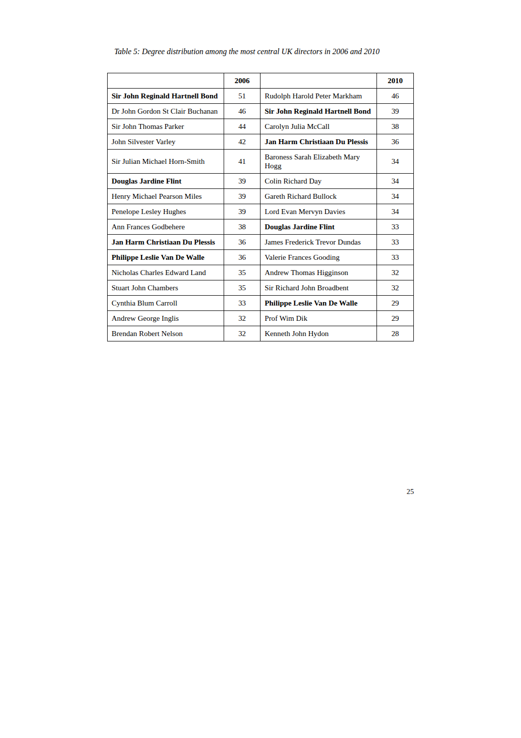Table 5: Degree distribution among the most central UK directors in 2006 and 2010
| | 2006 | | 2010 |
| --- | --- | --- | --- |
| Sir John Reginald Hartnell Bond | 51 | Rudolph Harold Peter Markham | 46 |
| Dr John Gordon St Clair Buchanan | 46 | Sir John Reginald Hartnell Bond | 39 |
| Sir John Thomas Parker | 44 | Carolyn Julia McCall | 38 |
| John Silvester Varley | 42 | Jan Harm Christiaan Du Plessis | 36 |
| Sir Julian Michael Horn-Smith | 41 | Baroness Sarah Elizabeth Mary Hogg | 34 |
| Douglas Jardine Flint | 39 | Colin Richard Day | 34 |
| Henry Michael Pearson Miles | 39 | Gareth Richard Bullock | 34 |
| Penelope Lesley Hughes | 39 | Lord Evan Mervyn Davies | 34 |
| Ann Frances Godbehere | 38 | Douglas Jardine Flint | 33 |
| Jan Harm Christiaan Du Plessis | 36 | James Frederick Trevor Dundas | 33 |
| Philippe Leslie Van De Walle | 36 | Valerie Frances Gooding | 33 |
| Nicholas Charles Edward Land | 35 | Andrew Thomas Higginson | 32 |
| Stuart John Chambers | 35 | Sir Richard John Broadbent | 32 |
| Cynthia Blum Carroll | 33 | Philippe Leslie Van De Walle | 29 |
| Andrew George Inglis | 32 | Prof Wim Dik | 29 |
| Brendan Robert Nelson | 32 | Kenneth John Hydon | 28 |
25